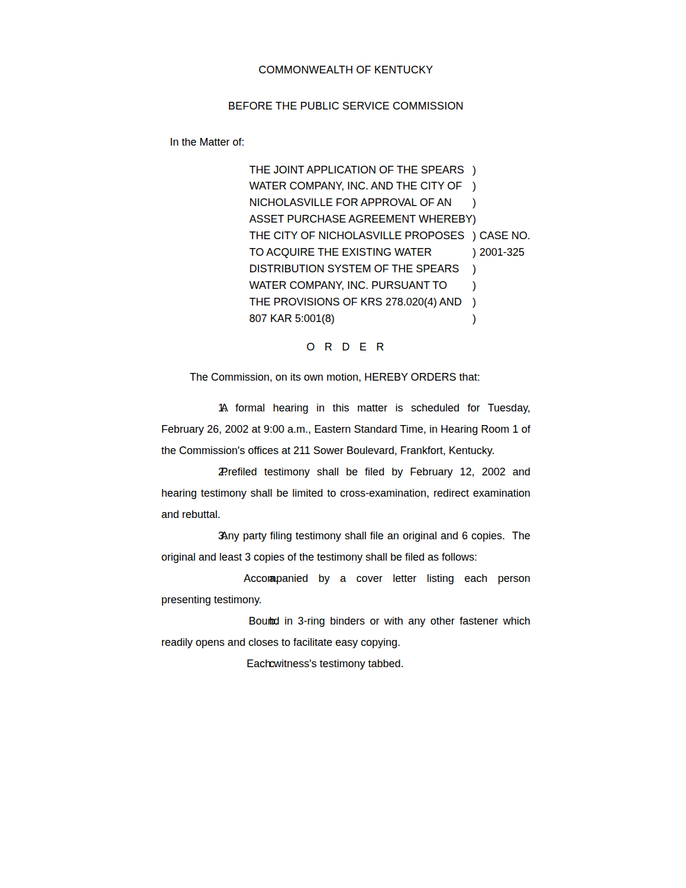COMMONWEALTH OF KENTUCKY
BEFORE THE PUBLIC SERVICE COMMISSION
In the Matter of:
| THE JOINT APPLICATION OF THE SPEARS | ) | |
| WATER COMPANY, INC. AND THE CITY OF | ) | |
| NICHOLASVILLE FOR APPROVAL OF AN | ) | |
| ASSET PURCHASE AGREEMENT WHEREBY | ) | |
| THE CITY OF NICHOLASVILLE PROPOSES | ) | CASE NO. |
| TO ACQUIRE THE EXISTING WATER | ) | 2001-325 |
| DISTRIBUTION SYSTEM OF THE SPEARS | ) | |
| WATER COMPANY, INC. PURSUANT TO | ) | |
| THE PROVISIONS OF KRS 278.020(4) AND | ) | |
| 807 KAR 5:001(8) | ) | |
O R D E R
The Commission, on its own motion, HEREBY ORDERS that:
1. A formal hearing in this matter is scheduled for Tuesday, February 26, 2002 at 9:00 a.m., Eastern Standard Time, in Hearing Room 1 of the Commission's offices at 211 Sower Boulevard, Frankfort, Kentucky.
2. Prefiled testimony shall be filed by February 12, 2002 and hearing testimony shall be limited to cross-examination, redirect examination and rebuttal.
3. Any party filing testimony shall file an original and 6 copies. The original and least 3 copies of the testimony shall be filed as follows:
a. Accompanied by a cover letter listing each person presenting testimony.
b. Bound in 3-ring binders or with any other fastener which readily opens and closes to facilitate easy copying.
c. Each witness's testimony tabbed.